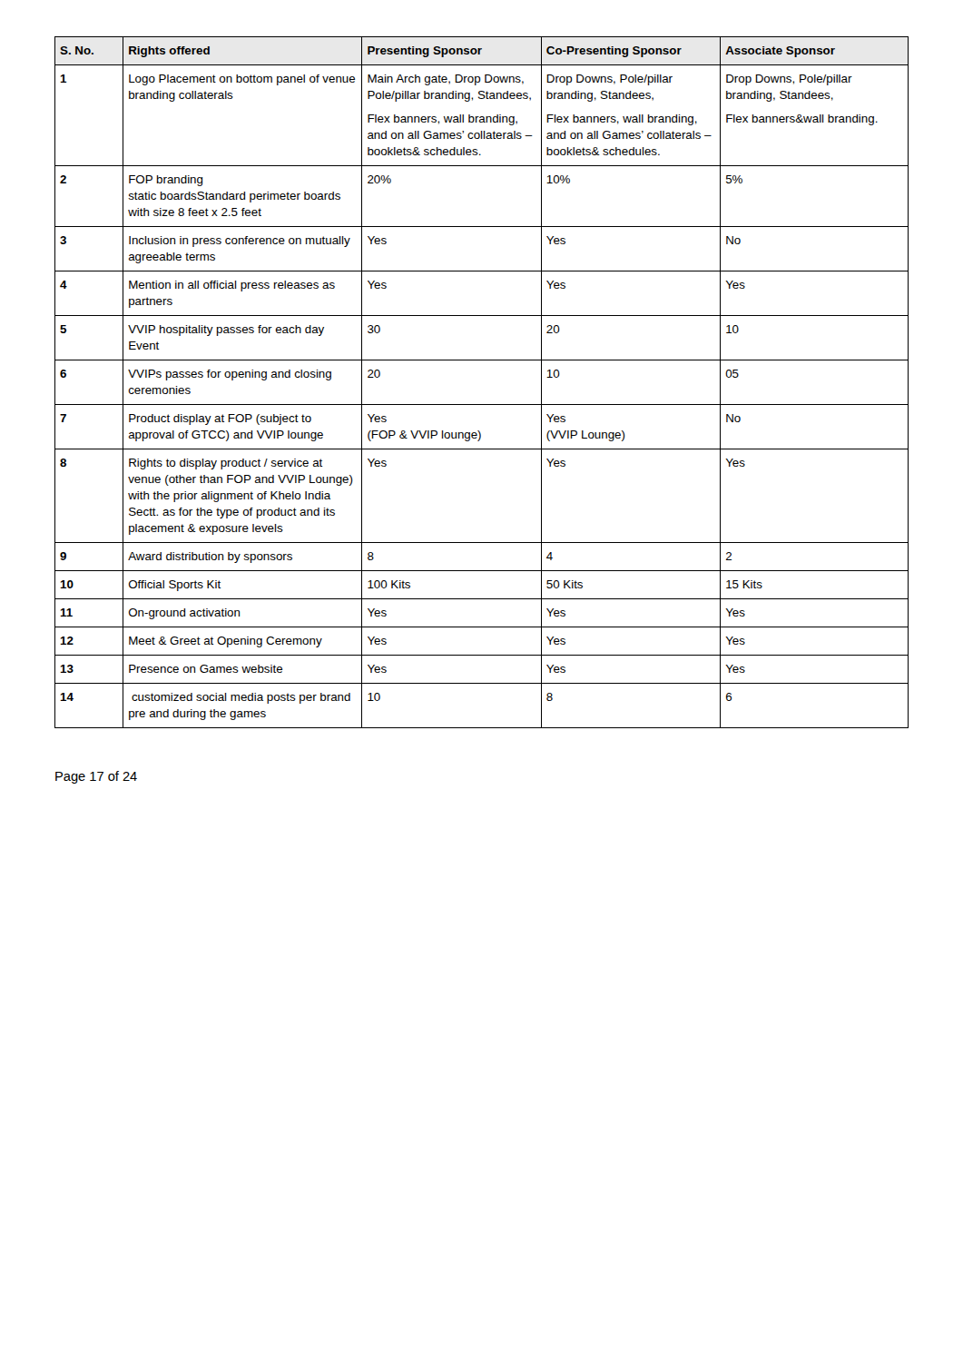| S. No. | Rights offered | Presenting Sponsor | Co-Presenting Sponsor | Associate Sponsor |
| --- | --- | --- | --- | --- |
| 1 | Logo Placement on bottom panel of venue branding collaterals | Main Arch gate, Drop Downs, Pole/pillar branding, Standees, Flex banners, wall branding, and on all Games’ collaterals – booklets& schedules. | Drop Downs, Pole/pillar branding, Standees, Flex banners, wall branding, and on all Games’ collaterals – booklets& schedules. | Drop Downs, Pole/pillar branding, Standees, Flex banners&wall branding. |
| 2 | FOP branding static boardsStandard perimeter boards with size 8 feet x 2.5 feet | 20% | 10% | 5% |
| 3 | Inclusion in press conference on mutually agreeable terms | Yes | Yes | No |
| 4 | Mention in all official press releases as partners | Yes | Yes | Yes |
| 5 | VVIP hospitality passes for each day Event | 30 | 20 | 10 |
| 6 | VVIPs passes for opening and closing ceremonies | 20 | 10 | 05 |
| 7 | Product display at FOP (subject to approval of GTCC) and VVIP lounge | Yes (FOP & VVIP lounge) | Yes (VVIP Lounge) | No |
| 8 | Rights to display product / service at venue (other than FOP and VVIP Lounge) with the prior alignment of Khelo India Sectt. as for the type of product and its placement & exposure levels | Yes | Yes | Yes |
| 9 | Award distribution by sponsors | 8 | 4 | 2 |
| 10 | Official Sports Kit | 100 Kits | 50 Kits | 15 Kits |
| 11 | On-ground activation | Yes | Yes | Yes |
| 12 | Meet & Greet at Opening Ceremony | Yes | Yes | Yes |
| 13 | Presence on Games website | Yes | Yes | Yes |
| 14 | customized social media posts per brand pre and during the games | 10 | 8 | 6 |
Page 17 of 24